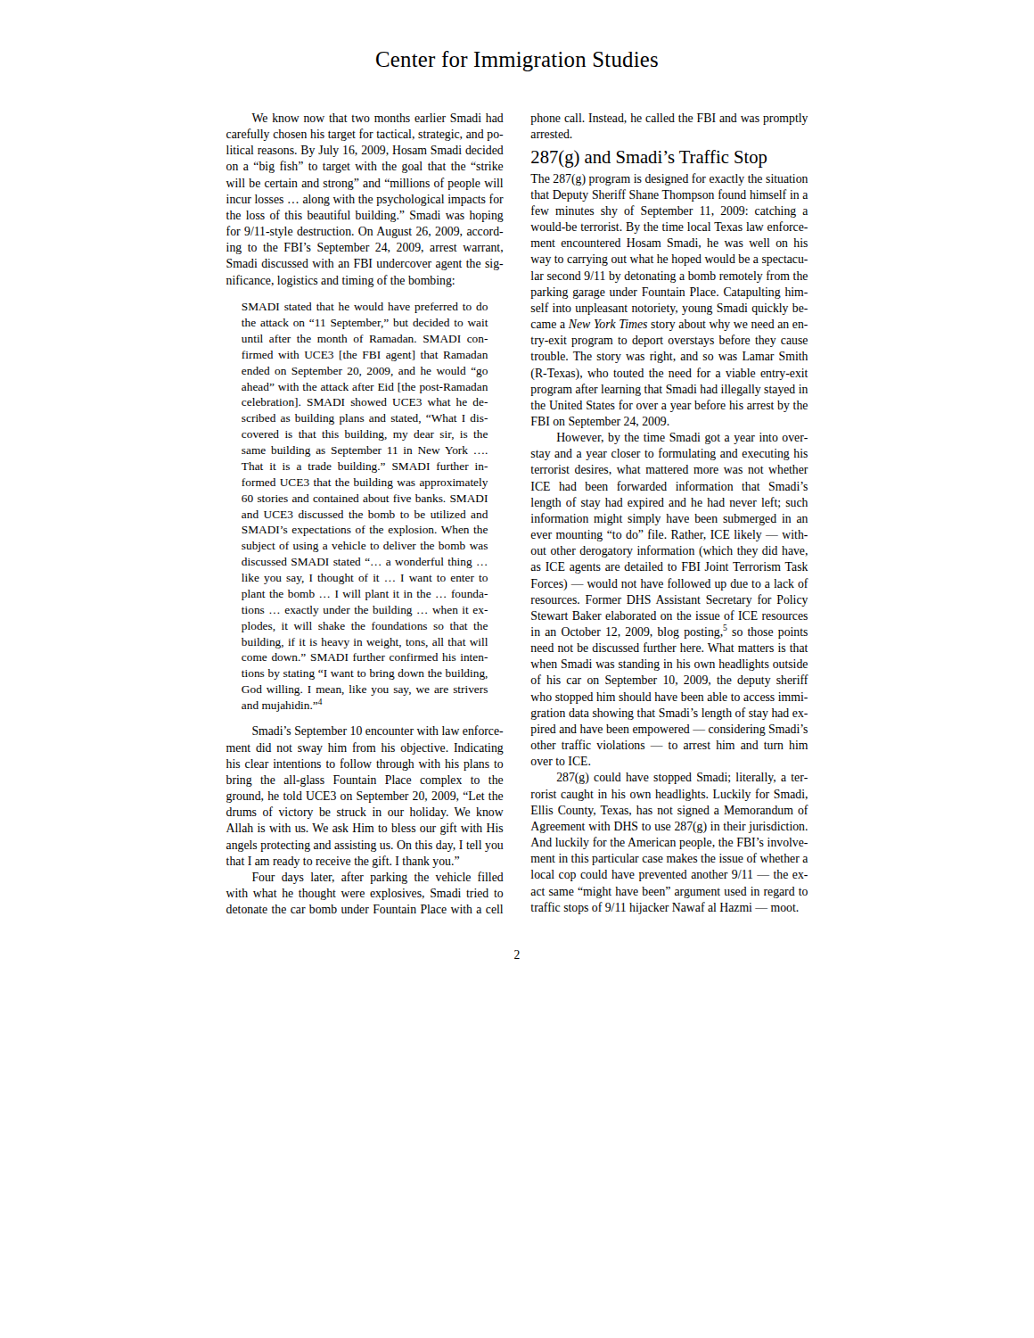Center for Immigration Studies
We know now that two months earlier Smadi had carefully chosen his target for tactical, strategic, and political reasons. By July 16, 2009, Hosam Smadi decided on a “big fish” to target with the goal that the “strike will be certain and strong” and “millions of people will incur losses … along with the psychological impacts for the loss of this beautiful building.” Smadi was hoping for 9/11-style destruction. On August 26, 2009, according to the FBI’s September 24, 2009, arrest warrant, Smadi discussed with an FBI undercover agent the significance, logistics and timing of the bombing:
SMADI stated that he would have preferred to do the attack on “11 September,” but decided to wait until after the month of Ramadan. SMADI confirmed with UCE3 [the FBI agent] that Ramadan ended on September 20, 2009, and he would “go ahead” with the attack after Eid [the post-Ramadan celebration]. SMADI showed UCE3 what he described as building plans and stated, “What I discovered is that this building, my dear sir, is the same building as September 11 in New York …. That it is a trade building.” SMADI further informed UCE3 that the building was approximately 60 stories and contained about five banks. SMADI and UCE3 discussed the bomb to be utilized and SMADI’s expectations of the explosion. When the subject of using a vehicle to deliver the bomb was discussed SMADI stated “… a wonderful thing … like you say, I thought of it … I want to enter to plant the bomb … I will plant it in the … foundations … exactly under the building … when it explodes, it will shake the foundations so that the building, if it is heavy in weight, tons, all that will come down.” SMADI further confirmed his intentions by stating “I want to bring down the building, God willing. I mean, like you say, we are strivers and mujahidin.”4
Smadi’s September 10 encounter with law enforcement did not sway him from his objective. Indicating his clear intentions to follow through with his plans to bring the all-glass Fountain Place complex to the ground, he told UCE3 on September 20, 2009, “Let the drums of victory be struck in our holiday. We know Allah is with us. We ask Him to bless our gift with His angels protecting and assisting us. On this day, I tell you that I am ready to receive the gift. I thank you.”
Four days later, after parking the vehicle filled with what he thought were explosives, Smadi tried to detonate the car bomb under Fountain Place with a cell phone call. Instead, he called the FBI and was promptly arrested.
287(g) and Smadi’s Traffic Stop
The 287(g) program is designed for exactly the situation that Deputy Sheriff Shane Thompson found himself in a few minutes shy of September 11, 2009: catching a would-be terrorist. By the time local Texas law enforcement encountered Hosam Smadi, he was well on his way to carrying out what he hoped would be a spectacular second 9/11 by detonating a bomb remotely from the parking garage under Fountain Place. Catapulting himself into unpleasant notoriety, young Smadi quickly became a New York Times story about why we need an entry-exit program to deport overstays before they cause trouble. The story was right, and so was Lamar Smith (R-Texas), who touted the need for a viable entry-exit program after learning that Smadi had illegally stayed in the United States for over a year before his arrest by the FBI on September 24, 2009.
However, by the time Smadi got a year into overstay and a year closer to formulating and executing his terrorist desires, what mattered more was not whether ICE had been forwarded information that Smadi’s length of stay had expired and he had never left; such information might simply have been submerged in an ever mounting “to do” file. Rather, ICE likely — without other derogatory information (which they did have, as ICE agents are detailed to FBI Joint Terrorism Task Forces) — would not have followed up due to a lack of resources. Former DHS Assistant Secretary for Policy Stewart Baker elaborated on the issue of ICE resources in an October 12, 2009, blog posting,5 so those points need not be discussed further here. What matters is that when Smadi was standing in his own headlights outside of his car on September 10, 2009, the deputy sheriff who stopped him should have been able to access immigration data showing that Smadi’s length of stay had expired and have been empowered — considering Smadi’s other traffic violations — to arrest him and turn him over to ICE.
287(g) could have stopped Smadi; literally, a terrorist caught in his own headlights. Luckily for Smadi, Ellis County, Texas, has not signed a Memorandum of Agreement with DHS to use 287(g) in their jurisdiction. And luckily for the American people, the FBI’s involvement in this particular case makes the issue of whether a local cop could have prevented another 9/11 — the exact same “might have been” argument used in regard to traffic stops of 9/11 hijacker Nawaf al Hazmi — moot.
2